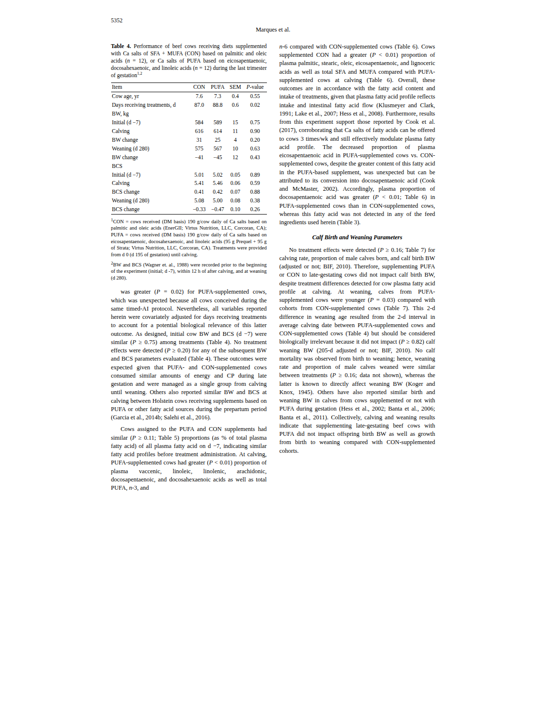5352
Marques et al.
Table 4. Performance of beef cows receiving diets supplemented with Ca salts of SFA + MUFA (CON) based on palmitic and oleic acids (n = 12), or Ca salts of PUFA based on eicosapentaenoic, docosahexaenoic, and linoleic acids (n = 12) during the last trimester of gestation1,2
| Item | CON | PUFA | SEM | P -value |
| --- | --- | --- | --- | --- |
| Cow age, yr | 7.6 | 7.3 | 0.4 | 0.55 |
| Days receiving treatments, d | 87.0 | 88.8 | 0.6 | 0.02 |
| BW, kg | | | | |
| Initial (d −7) | 584 | 589 | 15 | 0.75 |
| Calving | 616 | 614 | 11 | 0.90 |
| BW change | 31 | 25 | 4 | 0.20 |
| Weaning (d 280) | 575 | 567 | 10 | 0.63 |
| BW change | −41 | −45 | 12 | 0.43 |
| BCS | | | | |
| Initial (d −7) | 5.01 | 5.02 | 0.05 | 0.89 |
| Calving | 5.41 | 5.46 | 0.06 | 0.59 |
| BCS change | 0.41 | 0.42 | 0.07 | 0.88 |
| Weaning (d 280) | 5.08 | 5.00 | 0.08 | 0.38 |
| BCS change | −0.33 | −0.47 | 0.10 | 0.26 |
1CON = cows received (DM basis) 190 g/cow daily of Ca salts based on palmitic and oleic acids (EnerGII; Virtus Nutrition, LLC, Corcoran, CA); PUFA = cows received (DM basis) 190 g/cow daily of Ca salts based on eicosapentaenoic, docosahexaenoic, and linoleic acids (95 g Prequel + 95 g of Strata; Virtus Nutrition, LLC, Corcoran, CA). Treatments were provided from d 0 (d 195 of gestation) until calving.
2BW and BCS (Wagner et. al., 1988) were recorded prior to the beginning of the experiment (initial; d -7), within 12 h of after calving, and at weaning (d 280).
was greater (P = 0.02) for PUFA-supplemented cows, which was unexpected because all cows conceived during the same timed-AI protocol. Nevertheless, all variables reported herein were covariately adjusted for days receiving treatments to account for a potential biological relevance of this latter outcome. As designed, initial cow BW and BCS (d −7) were similar (P ≥ 0.75) among treatments (Table 4). No treatment effects were detected (P ≥ 0.20) for any of the subsequent BW and BCS parameters evaluated (Table 4). These outcomes were expected given that PUFA- and CON-supplemented cows consumed similar amounts of energy and CP during late gestation and were managed as a single group from calving until weaning. Others also reported similar BW and BCS at calving between Holstein cows receiving supplements based on PUFA or other fatty acid sources during the prepartum period (Garcia et al., 2014b; Salehi et al., 2016).
Cows assigned to the PUFA and CON supplements had similar (P ≥ 0.11; Table 5) proportions (as % of total plasma fatty acid) of all plasma fatty acid on d −7, indicating similar fatty acid profiles before treatment administration. At calving, PUFA-supplemented cows had greater (P < 0.01) proportion of plasma vaccenic, linoleic, linolenic, arachidonic, docosapentaenoic, and docosahexaenoic acids as well as total PUFA, n-3, and
n-6 compared with CON-supplemented cows (Table 6). Cows supplemented CON had a greater (P < 0.01) proportion of plasma palmitic, stearic, oleic, eicosapentaenoic, and lignoceric acids as well as total SFA and MUFA compared with PUFA-supplemented cows at calving (Table 6). Overall, these outcomes are in accordance with the fatty acid content and intake of treatments, given that plasma fatty acid profile reflects intake and intestinal fatty acid flow (Klusmeyer and Clark, 1991; Lake et al., 2007; Hess et al., 2008). Furthermore, results from this experiment support those reported by Cook et al. (2017), corroborating that Ca salts of fatty acids can be offered to cows 3 times/wk and still effectively modulate plasma fatty acid profile. The decreased proportion of plasma eicosapentaenoic acid in PUFA-supplemented cows vs. CON-supplemented cows, despite the greater content of this fatty acid in the PUFA-based supplement, was unexpected but can be attributed to its conversion into docosapentaenoic acid (Cook and McMaster, 2002). Accordingly, plasma proportion of docosapentaenoic acid was greater (P < 0.01; Table 6) in PUFA-supplemented cows than in CON-supplemented cows, whereas this fatty acid was not detected in any of the feed ingredients used herein (Table 3).
Calf Birth and Weaning Parameters
No treatment effects were detected (P ≥ 0.16; Table 7) for calving rate, proportion of male calves born, and calf birth BW (adjusted or not; BIF, 2010). Therefore, supplementing PUFA or CON to late-gestating cows did not impact calf birth BW, despite treatment differences detected for cow plasma fatty acid profile at calving. At weaning, calves from PUFA-supplemented cows were younger (P = 0.03) compared with cohorts from CON-supplemented cows (Table 7). This 2-d difference in weaning age resulted from the 2-d interval in average calving date between PUFA-supplemented cows and CON-supplemented cows (Table 4) but should be considered biologically irrelevant because it did not impact (P ≥ 0.82) calf weaning BW (205-d adjusted or not; BIF, 2010). No calf mortality was observed from birth to weaning; hence, weaning rate and proportion of male calves weaned were similar between treatments (P ≥ 0.16; data not shown), whereas the latter is known to directly affect weaning BW (Koger and Knox, 1945). Others have also reported similar birth and weaning BW in calves from cows supplemented or not with PUFA during gestation (Hess et al., 2002; Banta et al., 2006; Banta et al., 2011). Collectively, calving and weaning results indicate that supplementing late-gestating beef cows with PUFA did not impact offspring birth BW as well as growth from birth to weaning compared with CON-supplemented cohorts.